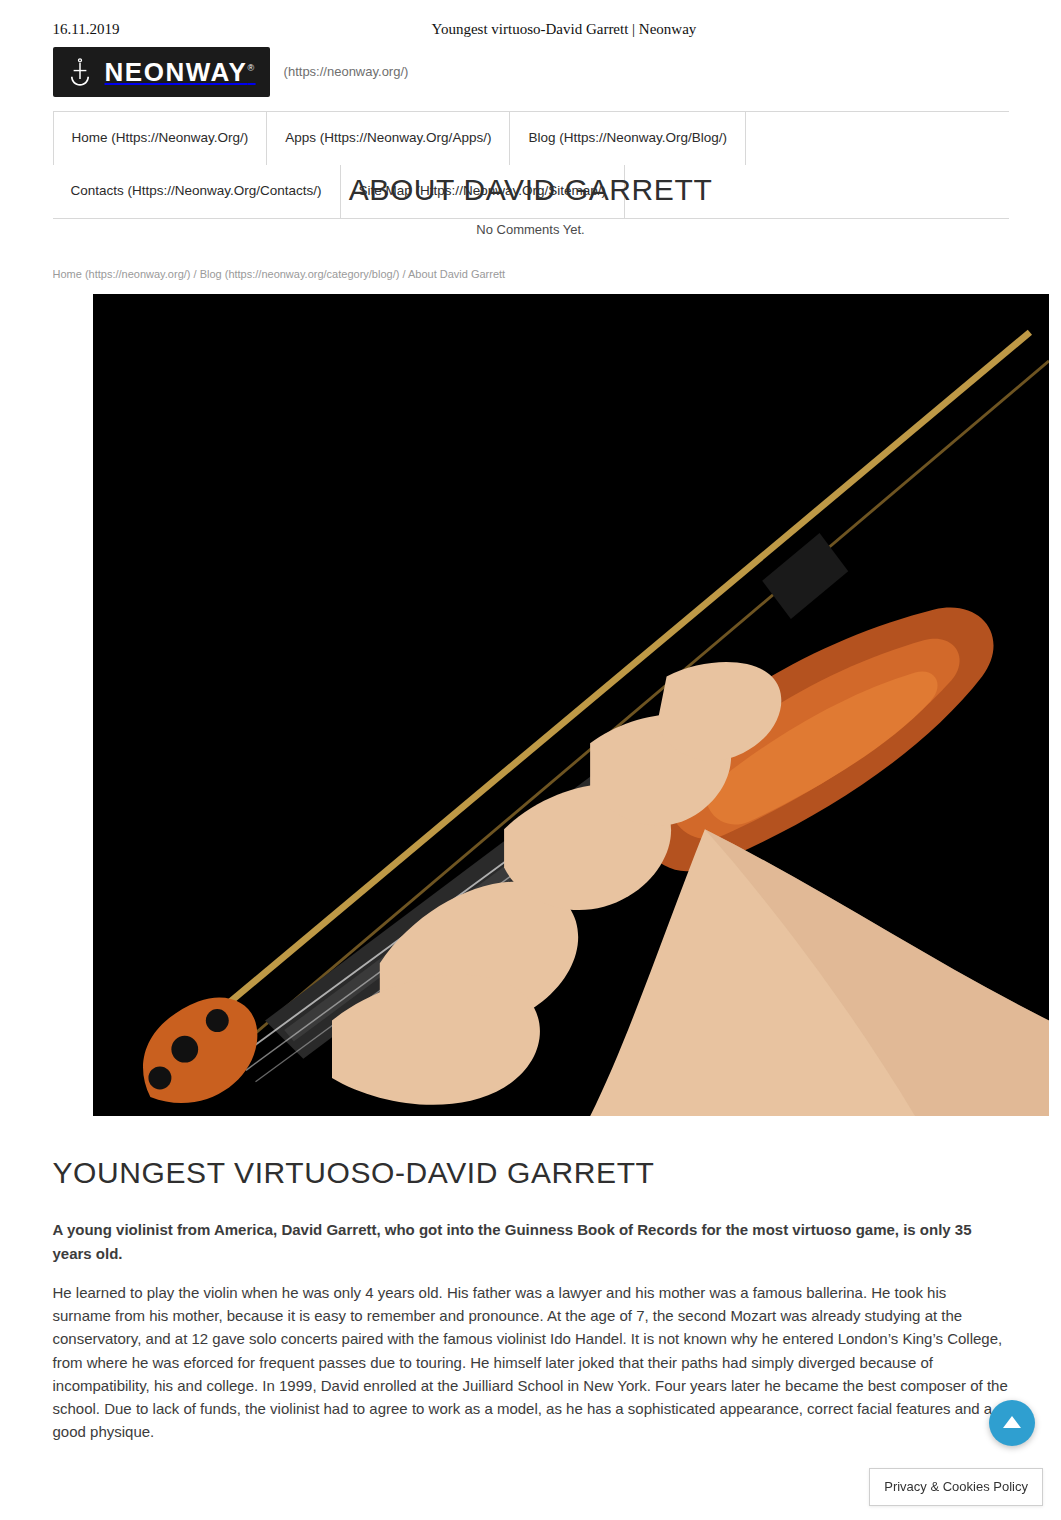16.11.2019 Youngest virtuoso-David Garrett | Neonway
NEONWAY® (https://neonway.org/)
Home (Https://Neonway.Org/)
Apps (Https://Neonway.Org/Apps/)
Blog (Https://Neonway.Org/Blog/)
Contacts (Https://Neonway.Org/Contacts/)
Site Map (Https://Neonway.Org/Sitemap/)
About David Garrett
No Comments Yet.
Home (https://neonway.org/) / Blog (https://neonway.org/category/blog/) / About David Garrett
Youngest Virtuoso-David Garrett
A young violinist from America, David Garrett, who got into the Guinness Book of Records for the most virtuoso game, is only 35 years old.
He learned to play the violin when he was only 4 years old. His father was a lawyer and his mother was a famous ballerina. He took his surname from his mother, because it is easy to remember and pronounce. At the age of 7, the second Mozart was already studying at the conservatory, and at 12 gave solo concerts paired with the famous violinist Ido Handel. It is not known why he entered London’s King’s College, from where he was eforced for frequent passes due to touring. He himself later joked that their paths had simply diverged because of incompatibility, his and college. In 1999, David enrolled at the Juilliard School in New York. Four years later he became the best composer of the school. Due to lack of funds, the violinist had to agree to work as a model, as he has a sophisticated appearance, correct facial features and a good physique.
Privacy & Cookies Policy